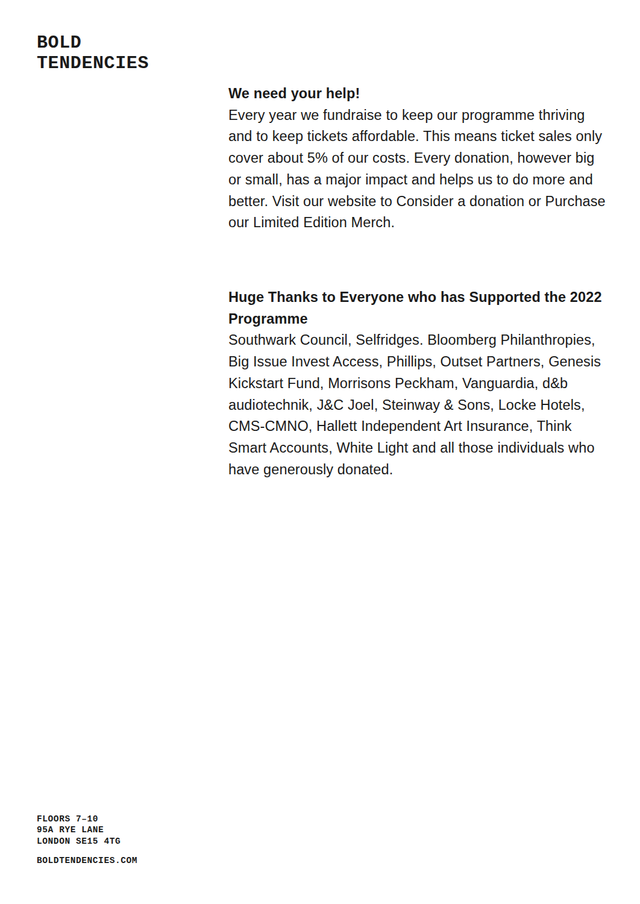Bold
Tendencies
We need your help!
Every year we fundraise to keep our programme thriving and to keep tickets affordable. This means ticket sales only cover about 5% of our costs. Every donation, however big or small, has a major impact and helps us to do more and better. Visit our website to Consider a donation or Purchase our Limited Edition Merch.
Huge Thanks to Everyone who has Supported the 2022 Programme
Southwark Council, Selfridges. Bloomberg Philanthropies, Big Issue Invest Access, Phillips, Outset Partners, Genesis Kickstart Fund, Morrisons Peckham, Vanguardia, d&b audiotechnik, J&C Joel, Steinway & Sons, Locke Hotels, CMS-CMNO, Hallett Independent Art Insurance, Think Smart Accounts, White Light and all those individuals who have generously donated.
Floors 7–10
95A Rye Lane
London SE15 4TG
boldtendencies.com